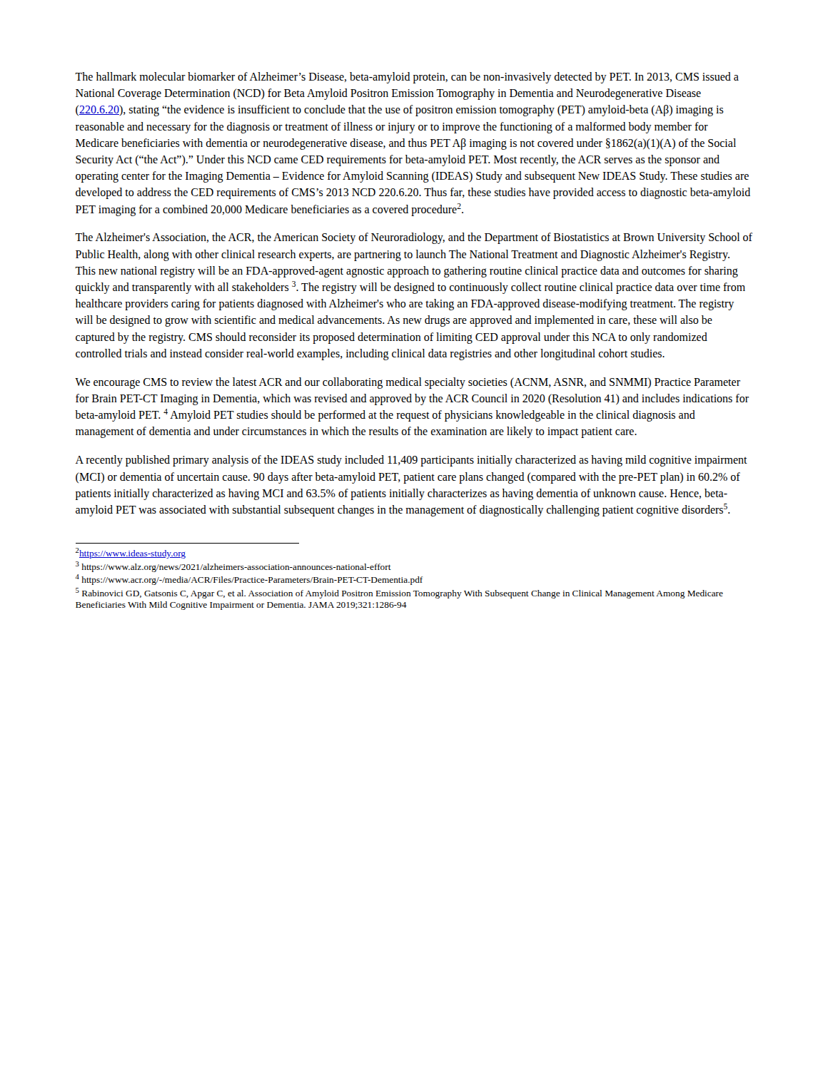The hallmark molecular biomarker of Alzheimer’s Disease, beta-amyloid protein, can be non-invasively detected by PET. In 2013, CMS issued a National Coverage Determination (NCD) for Beta Amyloid Positron Emission Tomography in Dementia and Neurodegenerative Disease (220.6.20), stating “the evidence is insufficient to conclude that the use of positron emission tomography (PET) amyloid-beta (Aβ) imaging is reasonable and necessary for the diagnosis or treatment of illness or injury or to improve the functioning of a malformed body member for Medicare beneficiaries with dementia or neurodegenerative disease, and thus PET Aβ imaging is not covered under §1862(a)(1)(A) of the Social Security Act (“the Act”).” Under this NCD came CED requirements for beta-amyloid PET. Most recently, the ACR serves as the sponsor and operating center for the Imaging Dementia – Evidence for Amyloid Scanning (IDEAS) Study and subsequent New IDEAS Study. These studies are developed to address the CED requirements of CMS’s 2013 NCD 220.6.20. Thus far, these studies have provided access to diagnostic beta-amyloid PET imaging for a combined 20,000 Medicare beneficiaries as a covered procedure2.
The Alzheimer's Association, the ACR, the American Society of Neuroradiology, and the Department of Biostatistics at Brown University School of Public Health, along with other clinical research experts, are partnering to launch The National Treatment and Diagnostic Alzheimer's Registry. This new national registry will be an FDA-approved-agent agnostic approach to gathering routine clinical practice data and outcomes for sharing quickly and transparently with all stakeholders 3. The registry will be designed to continuously collect routine clinical practice data over time from healthcare providers caring for patients diagnosed with Alzheimer's who are taking an FDA-approved disease-modifying treatment. The registry will be designed to grow with scientific and medical advancements. As new drugs are approved and implemented in care, these will also be captured by the registry. CMS should reconsider its proposed determination of limiting CED approval under this NCA to only randomized controlled trials and instead consider real-world examples, including clinical data registries and other longitudinal cohort studies.
We encourage CMS to review the latest ACR and our collaborating medical specialty societies (ACNM, ASNR, and SNMMI) Practice Parameter for Brain PET-CT Imaging in Dementia, which was revised and approved by the ACR Council in 2020 (Resolution 41) and includes indications for beta-amyloid PET. 4 Amyloid PET studies should be performed at the request of physicians knowledgeable in the clinical diagnosis and management of dementia and under circumstances in which the results of the examination are likely to impact patient care.
A recently published primary analysis of the IDEAS study included 11,409 participants initially characterized as having mild cognitive impairment (MCI) or dementia of uncertain cause. 90 days after beta-amyloid PET, patient care plans changed (compared with the pre-PET plan) in 60.2% of patients initially characterized as having MCI and 63.5% of patients initially characterizes as having dementia of unknown cause. Hence, beta-amyloid PET was associated with substantial subsequent changes in the management of diagnostically challenging patient cognitive disorders5.
2https://www.ideas-study.org
3 https://www.alz.org/news/2021/alzheimers-association-announces-national-effort
4 https://www.acr.org/-/media/ACR/Files/Practice-Parameters/Brain-PET-CT-Dementia.pdf
5 Rabinovici GD, Gatsonis C, Apgar C, et al. Association of Amyloid Positron Emission Tomography With Subsequent Change in Clinical Management Among Medicare Beneficiaries With Mild Cognitive Impairment or Dementia. JAMA 2019;321:1286-94